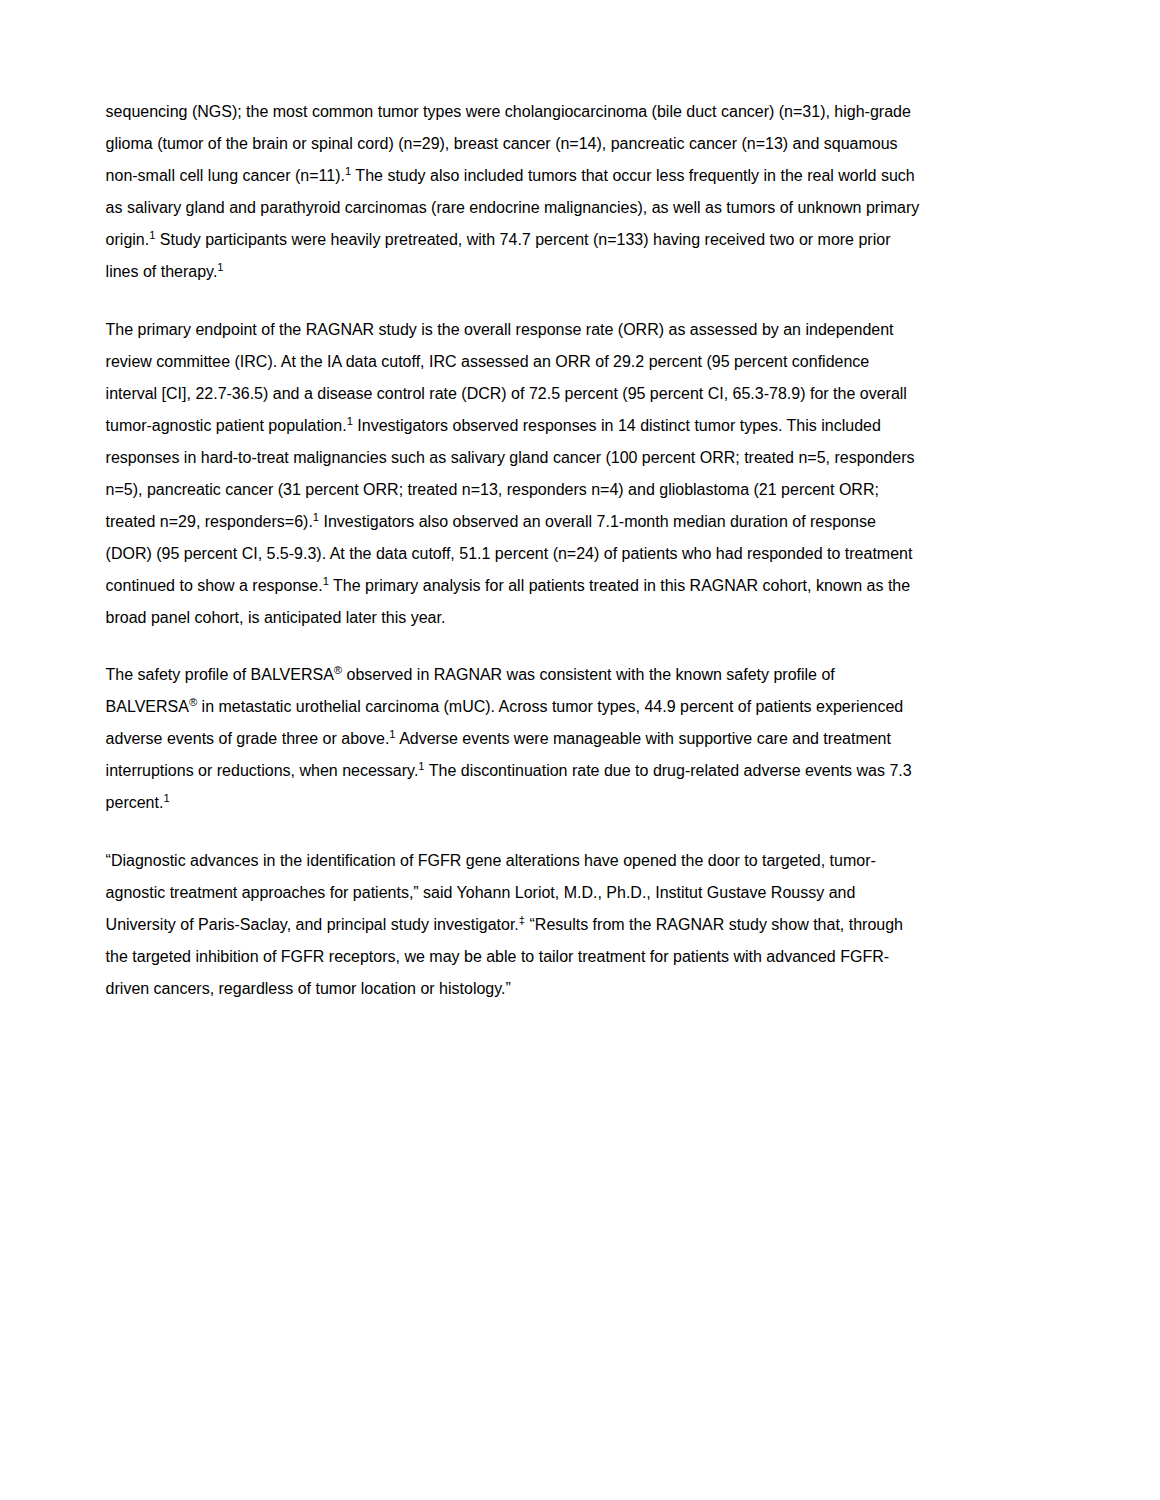sequencing (NGS); the most common tumor types were cholangiocarcinoma (bile duct cancer) (n=31), high-grade glioma (tumor of the brain or spinal cord) (n=29), breast cancer (n=14), pancreatic cancer (n=13) and squamous non-small cell lung cancer (n=11).1 The study also included tumors that occur less frequently in the real world such as salivary gland and parathyroid carcinomas (rare endocrine malignancies), as well as tumors of unknown primary origin.1 Study participants were heavily pretreated, with 74.7 percent (n=133) having received two or more prior lines of therapy.1
The primary endpoint of the RAGNAR study is the overall response rate (ORR) as assessed by an independent review committee (IRC). At the IA data cutoff, IRC assessed an ORR of 29.2 percent (95 percent confidence interval [CI], 22.7-36.5) and a disease control rate (DCR) of 72.5 percent (95 percent CI, 65.3-78.9) for the overall tumor-agnostic patient population.1 Investigators observed responses in 14 distinct tumor types. This included responses in hard-to-treat malignancies such as salivary gland cancer (100 percent ORR; treated n=5, responders n=5), pancreatic cancer (31 percent ORR; treated n=13, responders n=4) and glioblastoma (21 percent ORR; treated n=29, responders=6).1 Investigators also observed an overall 7.1-month median duration of response (DOR) (95 percent CI, 5.5-9.3). At the data cutoff, 51.1 percent (n=24) of patients who had responded to treatment continued to show a response.1 The primary analysis for all patients treated in this RAGNAR cohort, known as the broad panel cohort, is anticipated later this year.
The safety profile of BALVERSA® observed in RAGNAR was consistent with the known safety profile of BALVERSA® in metastatic urothelial carcinoma (mUC). Across tumor types, 44.9 percent of patients experienced adverse events of grade three or above.1 Adverse events were manageable with supportive care and treatment interruptions or reductions, when necessary.1 The discontinuation rate due to drug-related adverse events was 7.3 percent.1
“Diagnostic advances in the identification of FGFR gene alterations have opened the door to targeted, tumor-agnostic treatment approaches for patients,” said Yohann Loriot, M.D., Ph.D., Institut Gustave Roussy and University of Paris-Saclay, and principal study investigator.‡ “Results from the RAGNAR study show that, through the targeted inhibition of FGFR receptors, we may be able to tailor treatment for patients with advanced FGFR-driven cancers, regardless of tumor location or histology.”